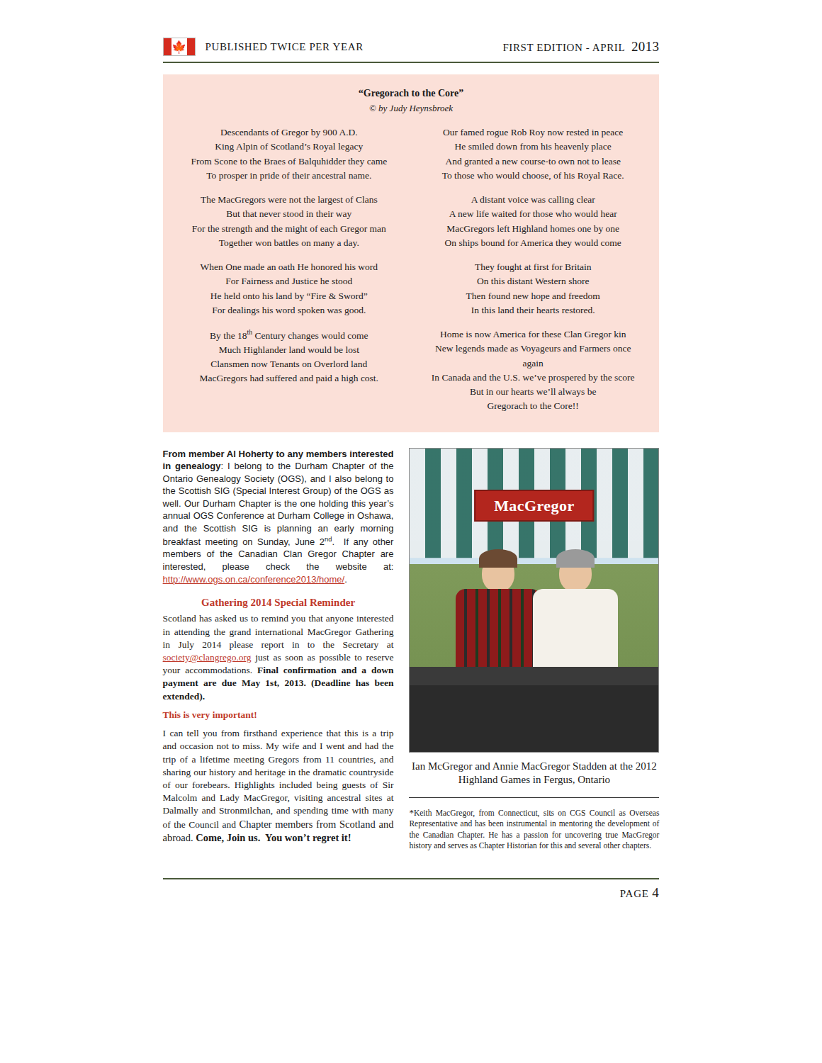🍁
PUBLISHED TWICE PER YEAR
FIRST EDITION - APRIL 2013
“Gregorach to the Core”
© by Judy Heynsbroek
Descendants of Gregor by 900 A.D.
King Alpin of Scotland’s Royal legacy
From Scone to the Braes of Balquhidder they came
To prosper in pride of their ancestral name.
The MacGregors were not the largest of Clans
But that never stood in their way
For the strength and the might of each Gregor man
Together won battles on many a day.
When One made an oath He honored his word
For Fairness and Justice he stood
He held onto his land by “Fire & Sword”
For dealings his word spoken was good.
By the 18th Century changes would come
Much Highlander land would be lost
Clansmen now Tenants on Overlord land
MacGregors had suffered and paid a high cost.
Our famed rogue Rob Roy now rested in peace
He smiled down from his heavenly place
And granted a new course-to own not to lease
To those who would choose, of his Royal Race.
A distant voice was calling clear
A new life waited for those who would hear
MacGregors left Highland homes one by one
On ships bound for America they would come
They fought at first for Britain
On this distant Western shore
Then found new hope and freedom
In this land their hearts restored.
Home is now America for these Clan Gregor kin
New legends made as Voyageurs and Farmers once again
In Canada and the U.S. we’ve prospered by the score
But in our hearts we’ll always be
Gregorach to the Core!!
From member Al Hoherty to any members interested in genealogy: I belong to the Durham Chapter of the Ontario Genealogy Society (OGS), and I also belong to the Scottish SIG (Special Interest Group) of the OGS as well. Our Durham Chapter is the one holding this year’s annual OGS Conference at Durham College in Oshawa, and the Scottish SIG is planning an early morning breakfast meeting on Sunday, June 2nd. If any other members of the Canadian Clan Gregor Chapter are interested, please check the website at: http://www.ogs.on.ca/conference2013/home/.
Gathering 2014 Special Reminder
Scotland has asked us to remind you that anyone interested in attending the grand international MacGregor Gathering in July 2014 please report in to the Secretary at society@clangrego.org just as soon as possible to reserve your accommodations. Final confirmation and a down payment are due May 1st, 2013. (Deadline has been extended).
This is very important!
I can tell you from firsthand experience that this is a trip and occasion not to miss. My wife and I went and had the trip of a lifetime meeting Gregors from 11 countries, and sharing our history and heritage in the dramatic countryside of our forebears. Highlights included being guests of Sir Malcolm and Lady MacGregor, visiting ancestral sites at Dalmally and Stronmilchan, and spending time with many of the Council and Chapter members from Scotland and abroad. Come, Join us. You won’t regret it!
MacGregor
Ian McGregor and Annie MacGregor Stadden at the 2012
Highland Games in Fergus, Ontario
*Keith MacGregor, from Connecticut, sits on CGS Council as Overseas Representative and has been instrumental in mentoring the development of the Canadian Chapter. He has a passion for uncovering true MacGregor history and serves as Chapter Historian for this and several other chapters.
PAGE 4